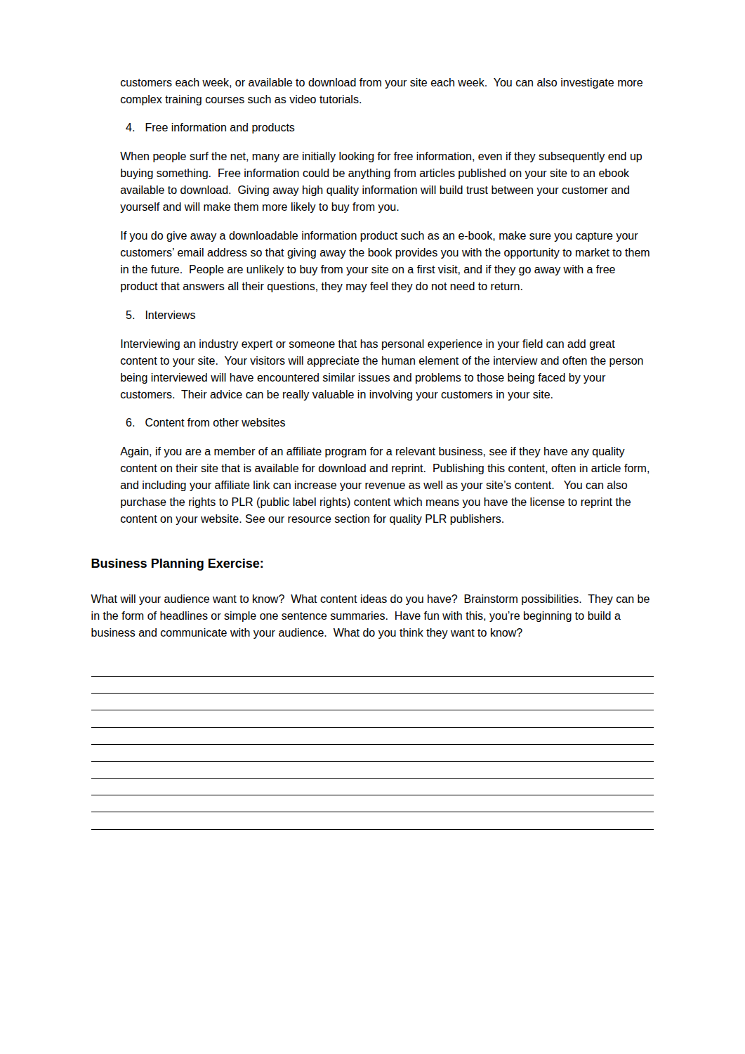customers each week, or available to download from your site each week. You can also investigate more complex training courses such as video tutorials.
Free information and products
When people surf the net, many are initially looking for free information, even if they subsequently end up buying something. Free information could be anything from articles published on your site to an ebook available to download. Giving away high quality information will build trust between your customer and yourself and will make them more likely to buy from you.
If you do give away a downloadable information product such as an e-book, make sure you capture your customers’ email address so that giving away the book provides you with the opportunity to market to them in the future. People are unlikely to buy from your site on a first visit, and if they go away with a free product that answers all their questions, they may feel they do not need to return.
Interviews
Interviewing an industry expert or someone that has personal experience in your field can add great content to your site. Your visitors will appreciate the human element of the interview and often the person being interviewed will have encountered similar issues and problems to those being faced by your customers. Their advice can be really valuable in involving your customers in your site.
Content from other websites
Again, if you are a member of an affiliate program for a relevant business, see if they have any quality content on their site that is available for download and reprint. Publishing this content, often in article form, and including your affiliate link can increase your revenue as well as your site’s content. You can also purchase the rights to PLR (public label rights) content which means you have the license to reprint the content on your website. See our resource section for quality PLR publishers.
Business Planning Exercise:
What will your audience want to know? What content ideas do you have? Brainstorm possibilities. They can be in the form of headlines or simple one sentence summaries. Have fun with this, you’re beginning to build a business and communicate with your audience. What do you think they want to know?